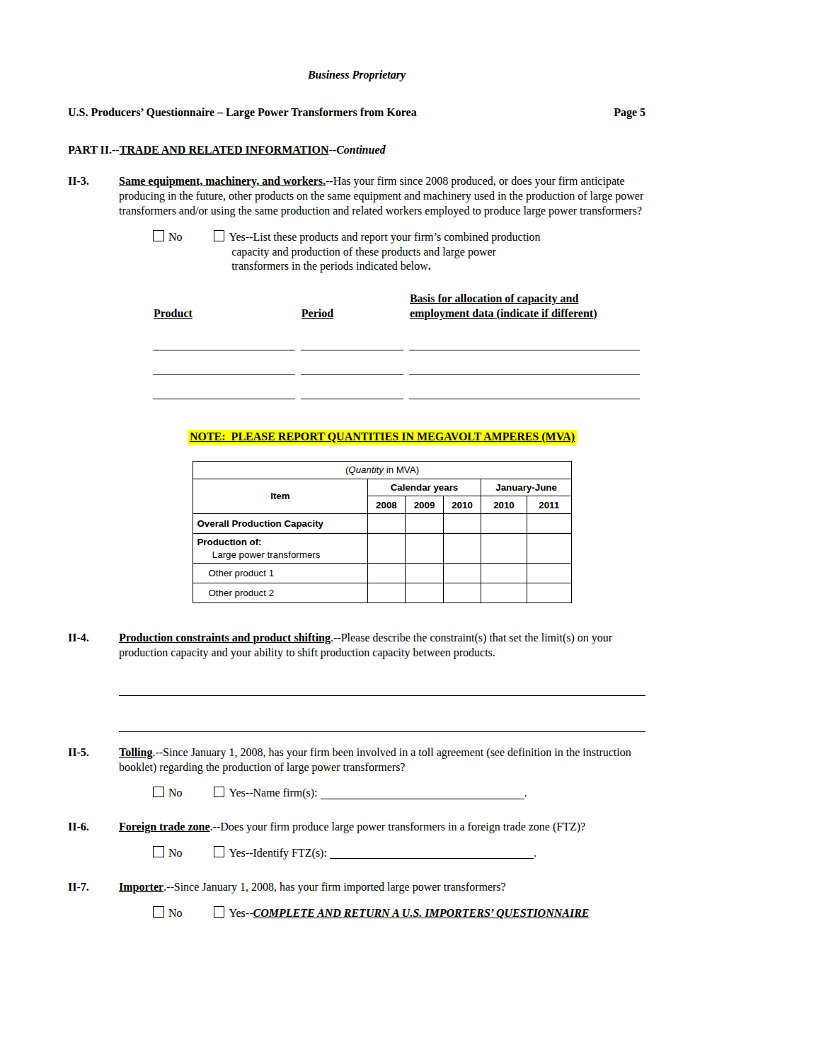Business Proprietary
U.S. Producers’ Questionnaire – Large Power Transformers from Korea Page 5
PART II.--TRADE AND RELATED INFORMATION--Continued
II-3.
Same equipment, machinery, and workers.--Has your firm since 2008 produced, or does your firm anticipate producing in the future, other products on the same equipment and machinery used in the production of large power transformers and/or using the same production and related workers employed to produce large power transformers?
No Yes--List these products and report your firm’s combined production capacity and production of these products and large power transformers in the periods indicated below.
| Product | Period | Basis for allocation of capacity and employment data (indicate if different) |
| --- | --- | --- |
NOTE: PLEASE REPORT QUANTITIES IN MEGAVOLT AMPERES (MVA)
| ( Quantity in MVA) |
| Item | Calendar years | January-June |
| 2008 | 2009 | 2010 | 2010 | 2011 |
| Overall Production Capacity | | | | | |
| Production of: Large power transformers | | | | | |
| Other product 1 | | | | | |
| Other product 2 | | | | | |
II-4.
Production constraints and product shifting.--Please describe the constraint(s) that set the limit(s) on your production capacity and your ability to shift production capacity between products.
II-5.
Tolling.--Since January 1, 2008, has your firm been involved in a toll agreement (see definition in the instruction booklet) regarding the production of large power transformers?
No Yes--Name firm(s): .
II-6.
Foreign trade zone.--Does your firm produce large power transformers in a foreign trade zone (FTZ)?
No Yes--Identify FTZ(s): .
II-7.
Importer.--Since January 1, 2008, has your firm imported large power transformers?
No Yes--COMPLETE AND RETURN A U.S. IMPORTERS’ QUESTIONNAIRE